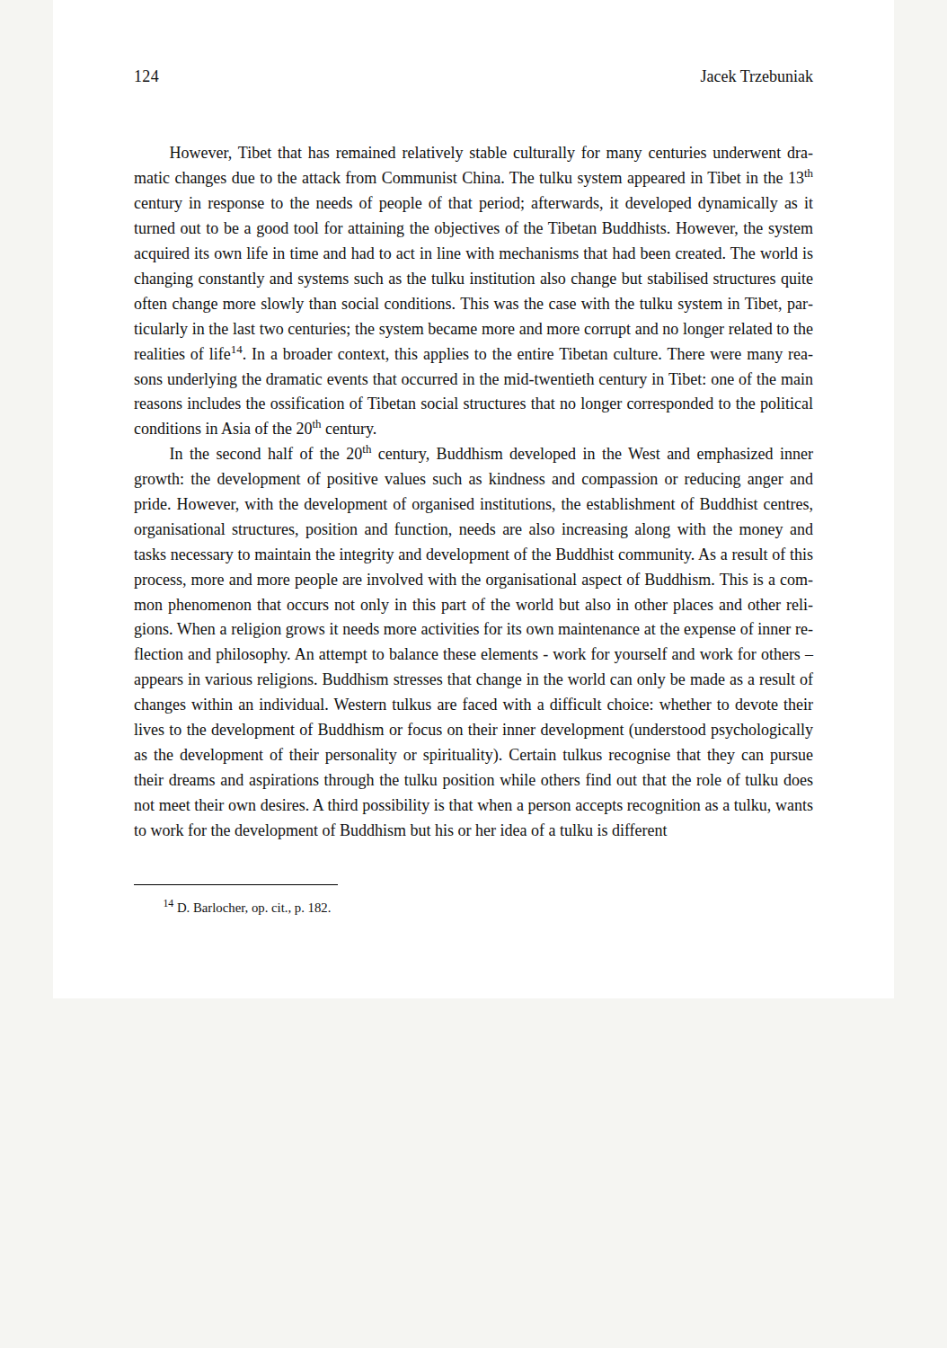124 Jacek Trzebuniak
However, Tibet that has remained relatively stable culturally for many centuries underwent dramatic changes due to the attack from Communist China. The tulku system appeared in Tibet in the 13th century in response to the needs of people of that period; afterwards, it developed dynamically as it turned out to be a good tool for attaining the objectives of the Tibetan Buddhists. However, the system acquired its own life in time and had to act in line with mechanisms that had been created. The world is changing constantly and systems such as the tulku institution also change but stabilised structures quite often change more slowly than social conditions. This was the case with the tulku system in Tibet, particularly in the last two centuries; the system became more and more corrupt and no longer related to the realities of life14. In a broader context, this applies to the entire Tibetan culture. There were many reasons underlying the dramatic events that occurred in the mid-twentieth century in Tibet: one of the main reasons includes the ossification of Tibetan social structures that no longer corresponded to the political conditions in Asia of the 20th century.
In the second half of the 20th century, Buddhism developed in the West and emphasized inner growth: the development of positive values such as kindness and compassion or reducing anger and pride. However, with the development of organised institutions, the establishment of Buddhist centres, organisational structures, position and function, needs are also increasing along with the money and tasks necessary to maintain the integrity and development of the Buddhist community. As a result of this process, more and more people are involved with the organisational aspect of Buddhism. This is a common phenomenon that occurs not only in this part of the world but also in other places and other religions. When a religion grows it needs more activities for its own maintenance at the expense of inner reflection and philosophy. An attempt to balance these elements - work for yourself and work for others – appears in various religions. Buddhism stresses that change in the world can only be made as a result of changes within an individual. Western tulkus are faced with a difficult choice: whether to devote their lives to the development of Buddhism or focus on their inner development (understood psychologically as the development of their personality or spirituality). Certain tulkus recognise that they can pursue their dreams and aspirations through the tulku position while others find out that the role of tulku does not meet their own desires. A third possibility is that when a person accepts recognition as a tulku, wants to work for the development of Buddhism but his or her idea of a tulku is different
14 D. Barlocher, op. cit., p. 182.